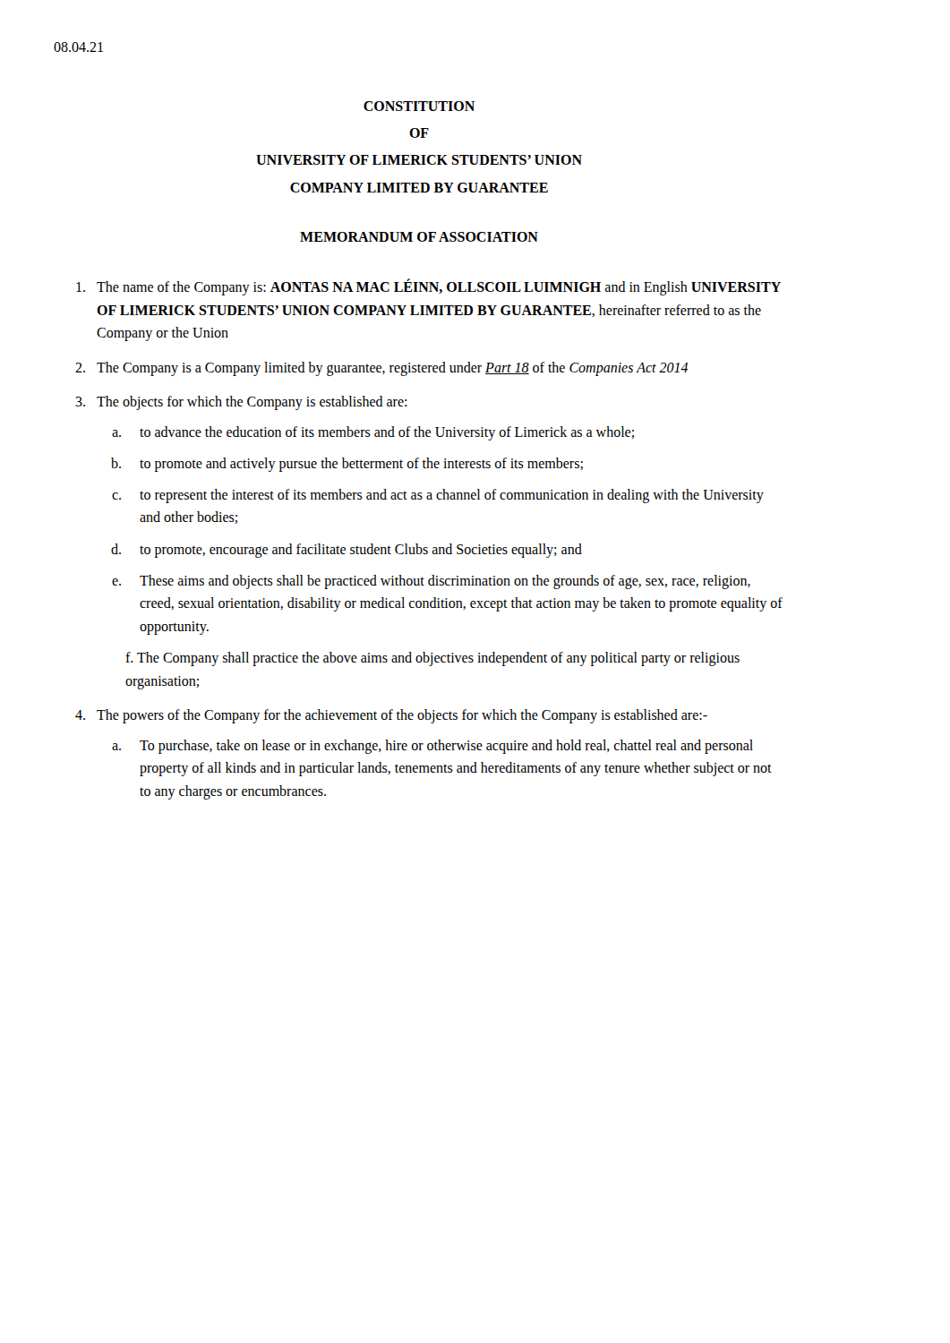08.04.21
CONSTITUTION
OF
UNIVERSITY OF LIMERICK STUDENTS’ UNION
COMPANY LIMITED BY GUARANTEE
MEMORANDUM OF ASSOCIATION
The name of the Company is: AONTAS NA MAC LÉINN, OLLSCOIL LUIMNIGH and in English UNIVERSITY OF LIMERICK STUDENTS’ UNION COMPANY LIMITED BY GUARANTEE, hereinafter referred to as the Company or the Union
The Company is a Company limited by guarantee, registered under Part 18 of the Companies Act 2014
The objects for which the Company is established are:
to advance the education of its members and of the University of Limerick as a whole;
to promote and actively pursue the betterment of the interests of its members;
to represent the interest of its members and act as a channel of communication in dealing with the University and other bodies;
to promote, encourage and facilitate student Clubs and Societies equally; and
These aims and objects shall be practiced without discrimination on the grounds of age, sex, race, religion, creed, sexual orientation, disability or medical condition, except that action may be taken to promote equality of opportunity.
f. The Company shall practice the above aims and objectives independent of any political party or religious organisation;
The powers of the Company for the achievement of the objects for which the Company is established are:-
To purchase, take on lease or in exchange, hire or otherwise acquire and hold real, chattel real and personal property of all kinds and in particular lands, tenements and hereditaments of any tenure whether subject or not to any charges or encumbrances.